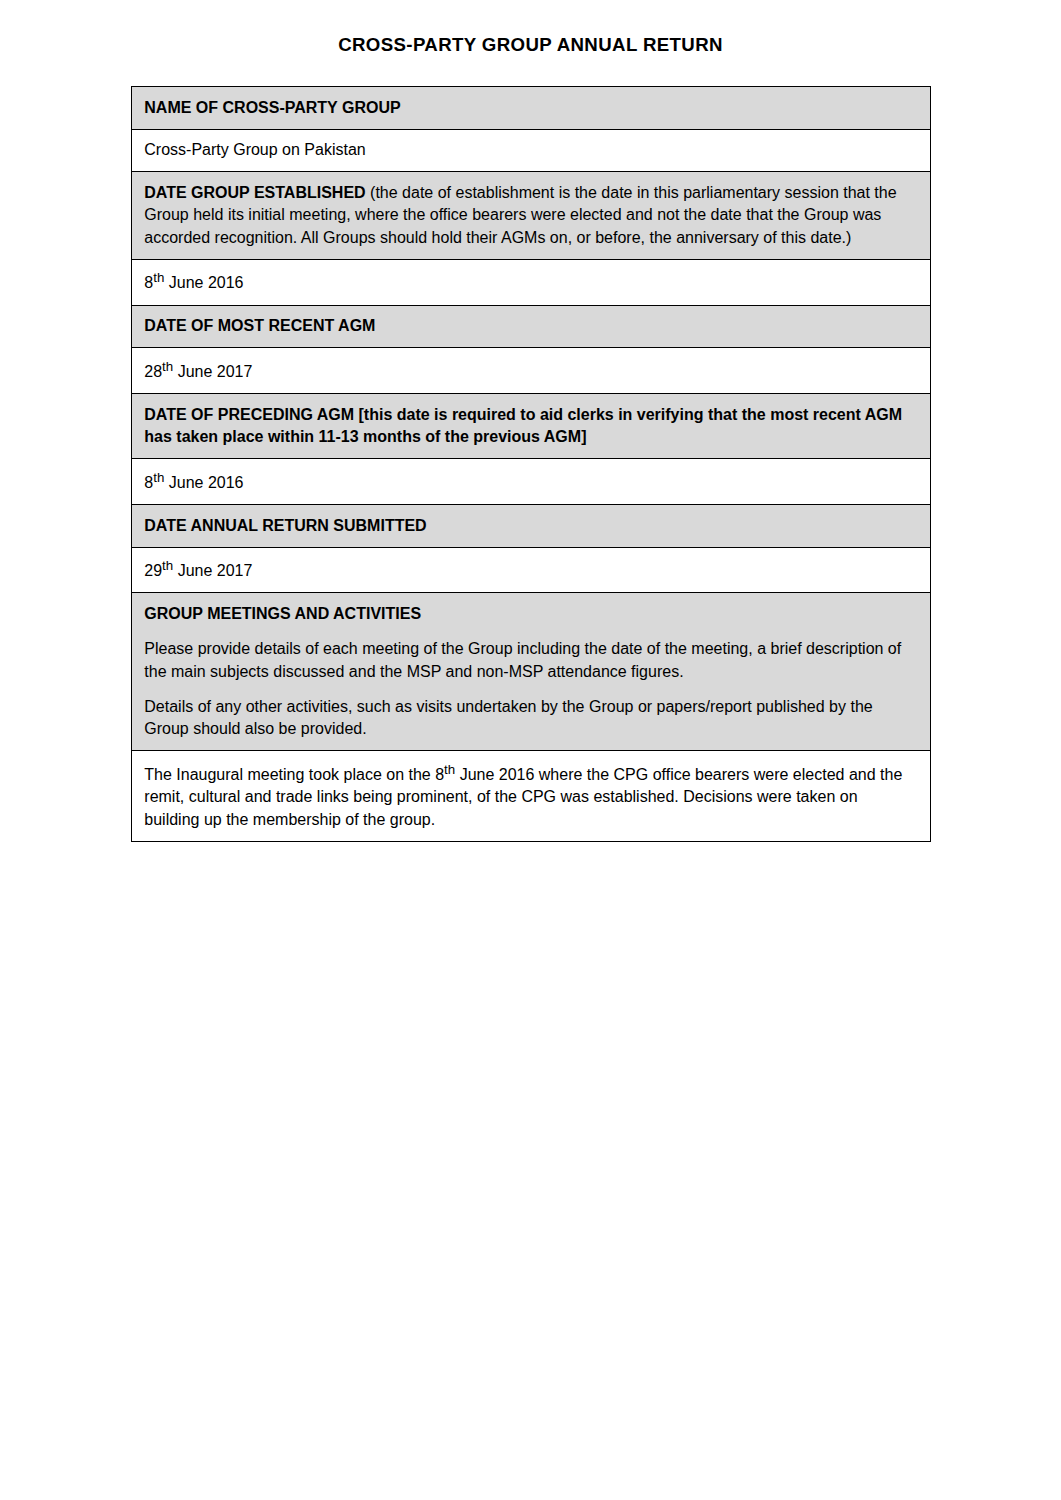CROSS-PARTY GROUP ANNUAL RETURN
| NAME OF CROSS-PARTY GROUP |
| Cross-Party Group on Pakistan |
| DATE GROUP ESTABLISHED (the date of establishment is the date in this parliamentary session that the Group held its initial meeting, where the office bearers were elected and not the date that the Group was accorded recognition. All Groups should hold their AGMs on, or before, the anniversary of this date.) |
| 8 th June 2016 |
| DATE OF MOST RECENT AGM |
| 28 th June 2017 |
| DATE OF PRECEDING AGM [this date is required to aid clerks in verifying that the most recent AGM has taken place within 11-13 months of the previous AGM] |
| 8 th June 2016 |
| DATE ANNUAL RETURN SUBMITTED |
| 29 th June 2017 |
| GROUP MEETINGS AND ACTIVITIES Please provide details of each meeting of the Group including the date of the meeting, a brief description of the main subjects discussed and the MSP and non-MSP attendance figures. Details of any other activities, such as visits undertaken by the Group or papers/report published by the Group should also be provided. |
| The Inaugural meeting took place on the 8 th June 2016 where the CPG office bearers were elected and the remit, cultural and trade links being prominent, of the CPG was established. Decisions were taken on building up the membership of the group. |